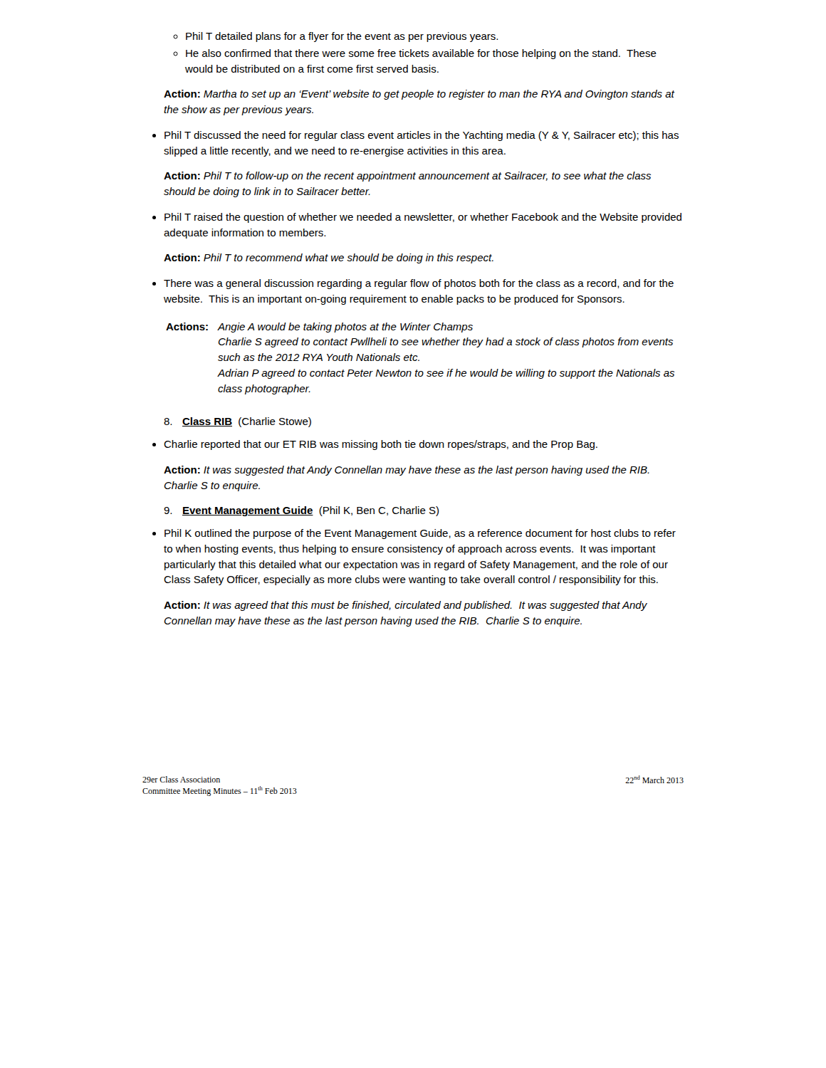Phil T detailed plans for a flyer for the event as per previous years.
He also confirmed that there were some free tickets available for those helping on the stand. These would be distributed on a first come first served basis.
Action: Martha to set up an ‘Event’ website to get people to register to man the RYA and Ovington stands at the show as per previous years.
Phil T discussed the need for regular class event articles in the Yachting media (Y & Y, Sailracer etc); this has slipped a little recently, and we need to re-energise activities in this area.
Action: Phil T to follow-up on the recent appointment announcement at Sailracer, to see what the class should be doing to link in to Sailracer better.
Phil T raised the question of whether we needed a newsletter, or whether Facebook and the Website provided adequate information to members.
Action: Phil T to recommend what we should be doing in this respect.
There was a general discussion regarding a regular flow of photos both for the class as a record, and for the website. This is an important on-going requirement to enable packs to be produced for Sponsors.
| Actions: | Angie A would be taking photos at the Winter Champs Charlie S agreed to contact Pwllheli to see whether they had a stock of class photos from events such as the 2012 RYA Youth Nationals etc. Adrian P agreed to contact Peter Newton to see if he would be willing to support the Nationals as class photographer. |
8. Class RIB (Charlie Stowe)
Charlie reported that our ET RIB was missing both tie down ropes/straps, and the Prop Bag.
Action: It was suggested that Andy Connellan may have these as the last person having used the RIB. Charlie S to enquire.
9. Event Management Guide (Phil K, Ben C, Charlie S)
Phil K outlined the purpose of the Event Management Guide, as a reference document for host clubs to refer to when hosting events, thus helping to ensure consistency of approach across events. It was important particularly that this detailed what our expectation was in regard of Safety Management, and the role of our Class Safety Officer, especially as more clubs were wanting to take overall control / responsibility for this.
Action: It was agreed that this must be finished, circulated and published. It was suggested that Andy Connellan may have these as the last person having used the RIB. Charlie S to enquire.
29er Class Association
Committee Meeting Minutes – 11th Feb 2013
22nd March 2013